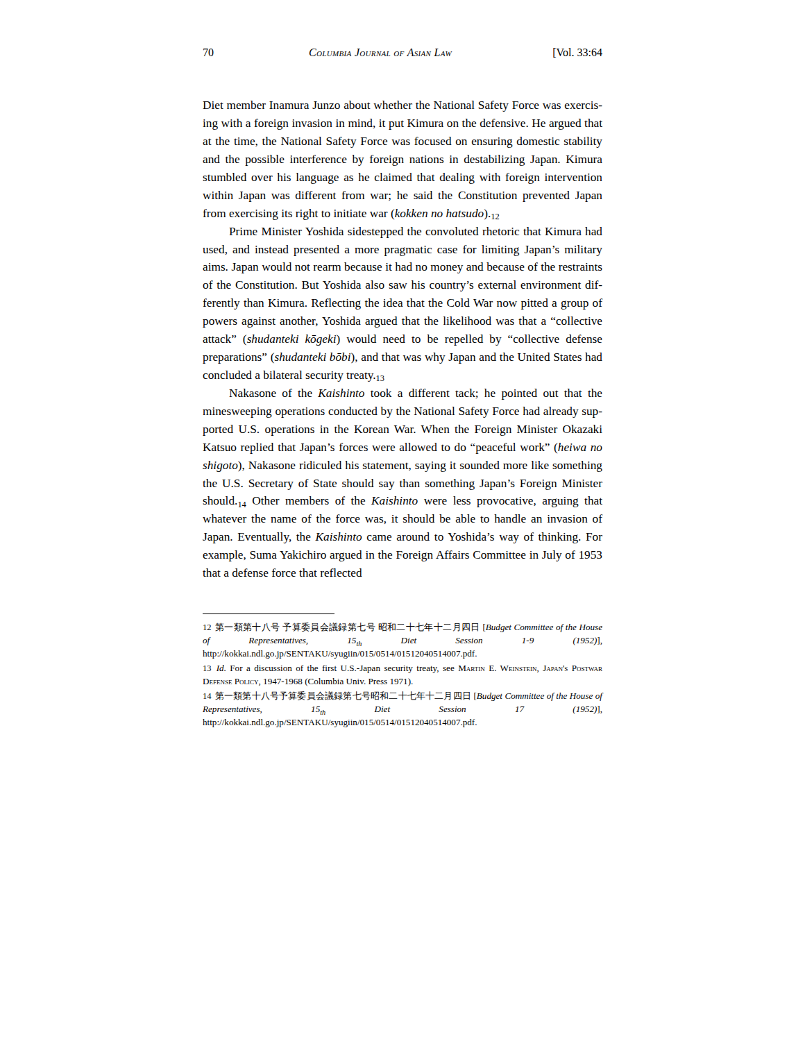70
Columbia Journal of Asian Law
[Vol. 33:64
Diet member Inamura Junzo about whether the National Safety Force was exercising with a foreign invasion in mind, it put Kimura on the defensive. He argued that at the time, the National Safety Force was focused on ensuring domestic stability and the possible interference by foreign nations in destabilizing Japan. Kimura stumbled over his language as he claimed that dealing with foreign intervention within Japan was different from war; he said the Constitution prevented Japan from exercising its right to initiate war (kokken no hatsudo).12
Prime Minister Yoshida sidestepped the convoluted rhetoric that Kimura had used, and instead presented a more pragmatic case for limiting Japan’s military aims. Japan would not rearm because it had no money and because of the restraints of the Constitution. But Yoshida also saw his country’s external environment differently than Kimura. Reflecting the idea that the Cold War now pitted a group of powers against another, Yoshida argued that the likelihood was that a “collective attack” (shudanteki kōgeki) would need to be repelled by “collective defense preparations” (shudanteki bōbi), and that was why Japan and the United States had concluded a bilateral security treaty.13
Nakasone of the Kaishinto took a different tack; he pointed out that the minesweeping operations conducted by the National Safety Force had already supported U.S. operations in the Korean War. When the Foreign Minister Okazaki Katsuo replied that Japan’s forces were allowed to do “peaceful work” (heiwa no shigoto), Nakasone ridiculed his statement, saying it sounded more like something the U.S. Secretary of State should say than something Japan’s Foreign Minister should.14 Other members of the Kaishinto were less provocative, arguing that whatever the name of the force was, it should be able to handle an invasion of Japan. Eventually, the Kaishinto came around to Yoshida’s way of thinking. For example, Suma Yakichiro argued in the Foreign Affairs Committee in July of 1953 that a defense force that reflected
12 第一類第十八号 予算委員会議録第七号 昭和二十七年十二月四日 [Budget Committee of the House of Representatives, 15th Diet Session 1-9 (1952)], http://kokkai.ndl.go.jp/SENTAKU/syugiin/015/0514/01512040514007.pdf.
13 Id. For a discussion of the first U.S.-Japan security treaty, see Martin E. Weinstein, Japan's Postwar Defense Policy, 1947-1968 (Columbia Univ. Press 1971).
14 第一類第十八号予算委員会議録第七号昭和二十七年十二月四日 [Budget Committee of the House of Representatives, 15th Diet Session 17 (1952)], http://kokkai.ndl.go.jp/SENTAKU/syugiin/015/0514/01512040514007.pdf.